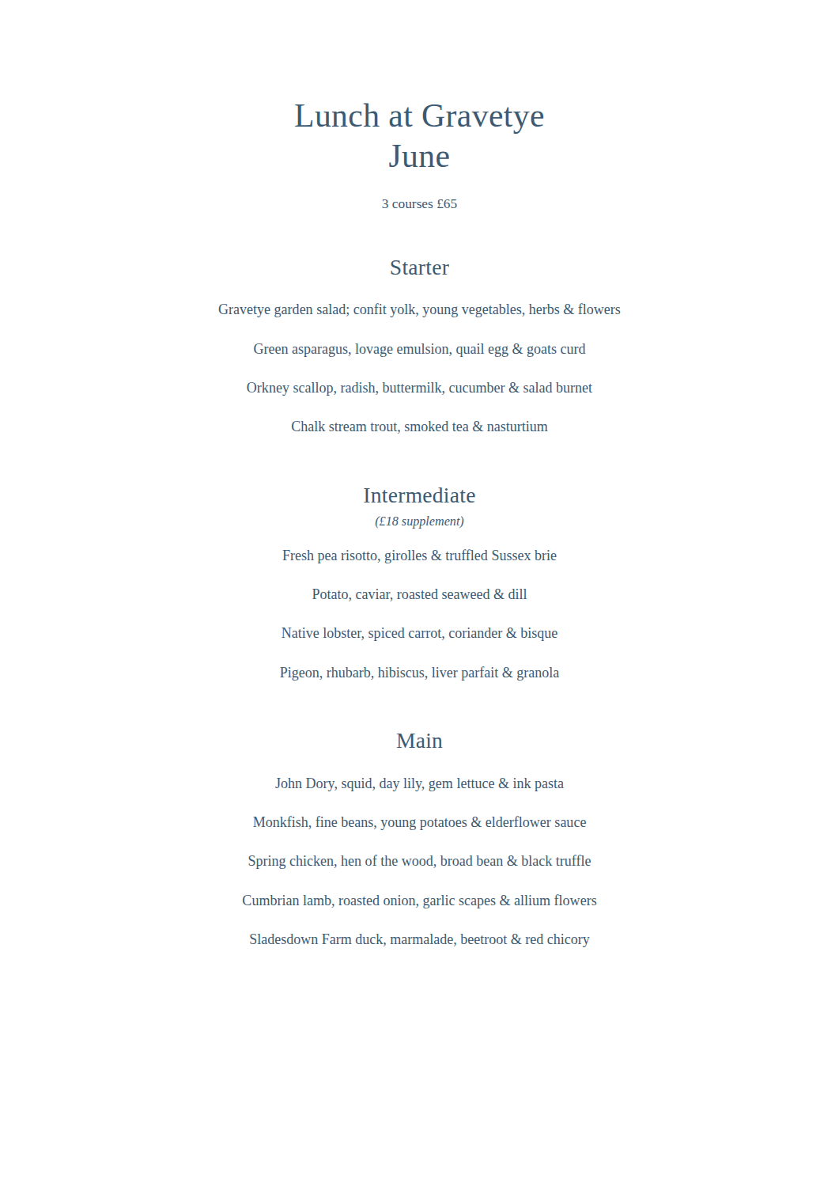Lunch at Gravetye
June
3 courses £65
Starter
Gravetye garden salad; confit yolk, young vegetables, herbs & flowers
Green asparagus, lovage emulsion, quail egg & goats curd
Orkney scallop, radish, buttermilk, cucumber & salad burnet
Chalk stream trout, smoked tea & nasturtium
Intermediate
(£18 supplement)
Fresh pea risotto, girolles & truffled Sussex brie
Potato, caviar, roasted seaweed & dill
Native lobster, spiced carrot, coriander & bisque
Pigeon, rhubarb, hibiscus, liver parfait & granola
Main
John Dory, squid, day lily, gem lettuce & ink pasta
Monkfish, fine beans, young potatoes & elderflower sauce
Spring chicken, hen of the wood, broad bean & black truffle
Cumbrian lamb, roasted onion, garlic scapes & allium flowers
Sladesdown Farm duck, marmalade, beetroot & red chicory